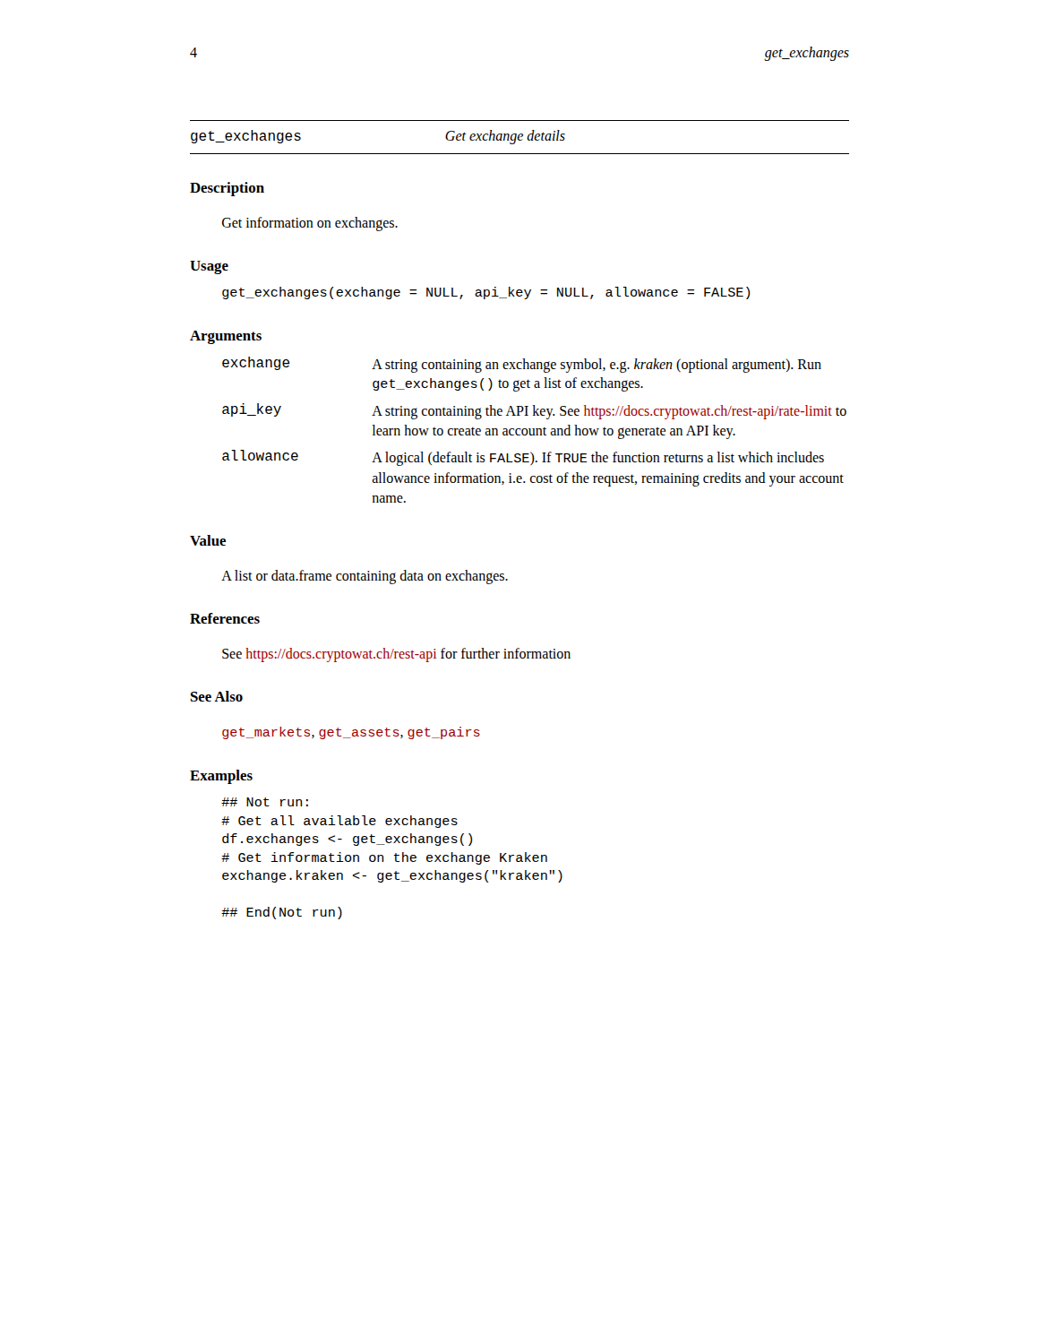4 get_exchanges
get_exchanges Get exchange details
Description
Get information on exchanges.
Usage
get_exchanges(exchange = NULL, api_key = NULL, allowance = FALSE)
Arguments
exchange
A string containing an exchange symbol, e.g. kraken (optional argument). Run get_exchanges() to get a list of exchanges.
api_key
A string containing the API key. See https://docs.cryptowat.ch/rest-api/rate-limit to learn how to create an account and how to generate an API key.
allowance
A logical (default is FALSE). If TRUE the function returns a list which includes allowance information, i.e. cost of the request, remaining credits and your account name.
Value
A list or data.frame containing data on exchanges.
References
See https://docs.cryptowat.ch/rest-api for further information
See Also
get_markets, get_assets, get_pairs
Examples
## Not run: 
# Get all available exchanges
df.exchanges <- get_exchanges()
# Get information on the exchange Kraken
exchange.kraken <- get_exchanges("kraken")

## End(Not run)